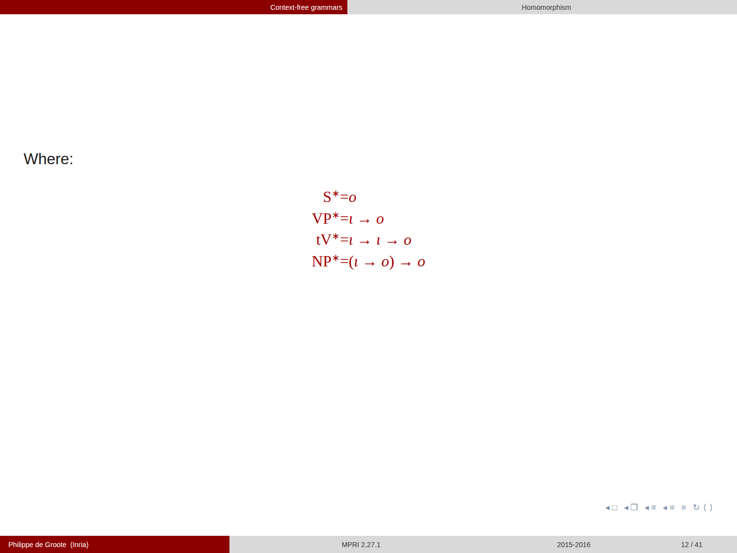Context-free grammars
Homomorphism
Where:
| S ∗ | = | o |
| VP ∗ | = | ι → o |
| tV ∗ | = | ι → ι → o |
| NP ∗ | = | ( ι → o ) → o |
◂ □ ◂ ❐ ◂ ≡ ◂ ≡ ≡ ↻ ⟨ ⟩
Philippe de Groote (Inria)
MPRI 2.27.1
2015-2016
12 / 41